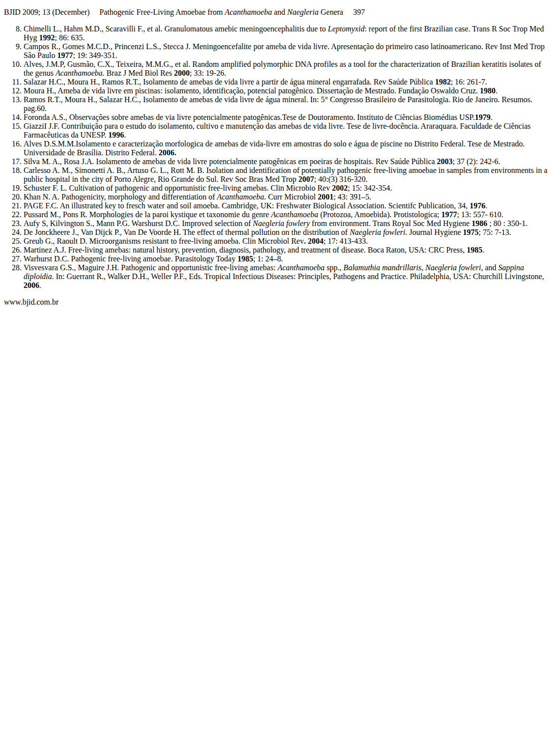BJID 2009; 13 (December) Pathogenic Free-Living Amoebae from Acanthamoeba and Naegleria Genera 397
Chimelli L., Hahm M.D., Scaravilli F., et al. Granulomatous amebic meningoencephalitis due to Leptomyxid: report of the first Brazilian case. Trans R Soc Trop Med Hyg 1992; 86: 635.
Campos R., Gomes M.C.D., Princenzi L.S., Stecca J. Meningoencefalite por ameba de vida livre. Apresentação do primeiro caso latinoamericano. Rev Inst Med Trop São Paulo 1977; 19: 349-351.
Alves, J.M.P, Gusmão, C.X., Teixeira, M.M.G., et al. Random amplified polymorphic DNA profiles as a tool for the characterization of Brazilian keratitis isolates of the genus Acanthamoeba. Braz J Med Biol Res 2000; 33: 19-26.
Salazar H.C., Moura H., Ramos R.T., Isolamento de amebas de vida livre a partir de água mineral engarrafada. Rev Saúde Pública 1982; 16: 261-7.
Moura H., Ameba de vida livre em piscinas: isolamento, identificação, potencial patogênico. Dissertação de Mestrado. Fundação Oswaldo Cruz. 1980.
Ramos R.T., Moura H., Salazar H.C., Isolamento de amebas de vida livre de água mineral. In: 5° Congresso Brasileiro de Parasitologia. Rio de Janeiro. Resumos. pag.60.
Foronda A.S., Observações sobre amebas de via livre potencialmente patogênicas.Tese de Doutoramento. Instituto de Ciências Biomédias USP.1979.
GiazziI J.F. Contribuição para o estudo do isolamento, cultivo e manutenção das amebas de vida livre. Tese de livre-docência. Araraquara. Faculdade de Ciências Farmacêuticas da UNESP. 1996.
Alves D.S.M.M.Isolamento e caracterização morfologica de amebas de vida-livre em amostras do solo e água de piscine no Distrito Federal. Tese de Mestrado. Universidade de Brasília. Distrito Federal. 2006.
Silva M. A., Rosa J.A. Isolamento de amebas de vida livre potencialmente patogênicas em poeiras de hospitais. Rev Saúde Pública 2003; 37 (2): 242-6.
Carlesso A. M., Simonetti A. B., Artuso G. L., Rott M. B. Isolation and identification of potentially pathogenic free-living amoebae in samples from environments in a public hospital in the city of Porto Alegre, Rio Grande do Sul. Rev Soc Bras Med Trop 2007; 40:(3) 316-320.
Schuster F. L. Cultivation of pathogenic and opportunistic free-living amebas. Clin Microbio Rev 2002; 15: 342-354.
Khan N. A. Pathogenicity, morphology and differentiation of Acanthamoeba. Curr Microbiol 2001; 43: 391–5.
PAGE F.C. An illustrated key to fresch water and soil amoeba. Cambridge, UK: Freshwater Biological Association. Scientifc Publication, 34, 1976.
Pussard M., Pons R. Morphologies de la paroi kystique et taxonomie du genre Acanthamoeba (Protozoa, Amoebida). Protistologica; 1977; 13: 557- 610.
Aufy S, Kilvington S., Mann P.G. Warshurst D.C. Improved selection of Naegleria fowlery from environment. Trans Royal Soc Med Hygiene 1986 ; 80 : 350-1.
De Jonckheere J., Van Dijck P., Van De Voorde H. The effect of thermal pollution on the distribution of Naegleria fowleri. Journal Hygiene 1975; 75: 7-13.
Greub G., Raoult D. Microorganisms resistant to free-living amoeba. Clin Microbiol Rev. 2004; 17: 413-433.
Martinez A.J. Free-living amebas: natural history, prevention, diagnosis, pathology, and treatment of disease. Boca Raton, USA: CRC Press, 1985.
Warhurst D.C. Pathogenic free-living amoebae. Parasitology Today 1985; 1: 24–8.
Visvesvara G.S., Maguire J.H. Pathogenic and opportunistic free-living amebas: Acanthamoeba spp., Balamuthia mandrillaris, Naegleria fowleri, and Sappina diploidia. In: Guerrant R., Walker D.H., Weller P.F., Eds. Tropical Infectious Diseases: Principles, Pathogens and Practice. Philadelphia, USA: Churchill Livingstone, 2006.
www.bjid.com.br